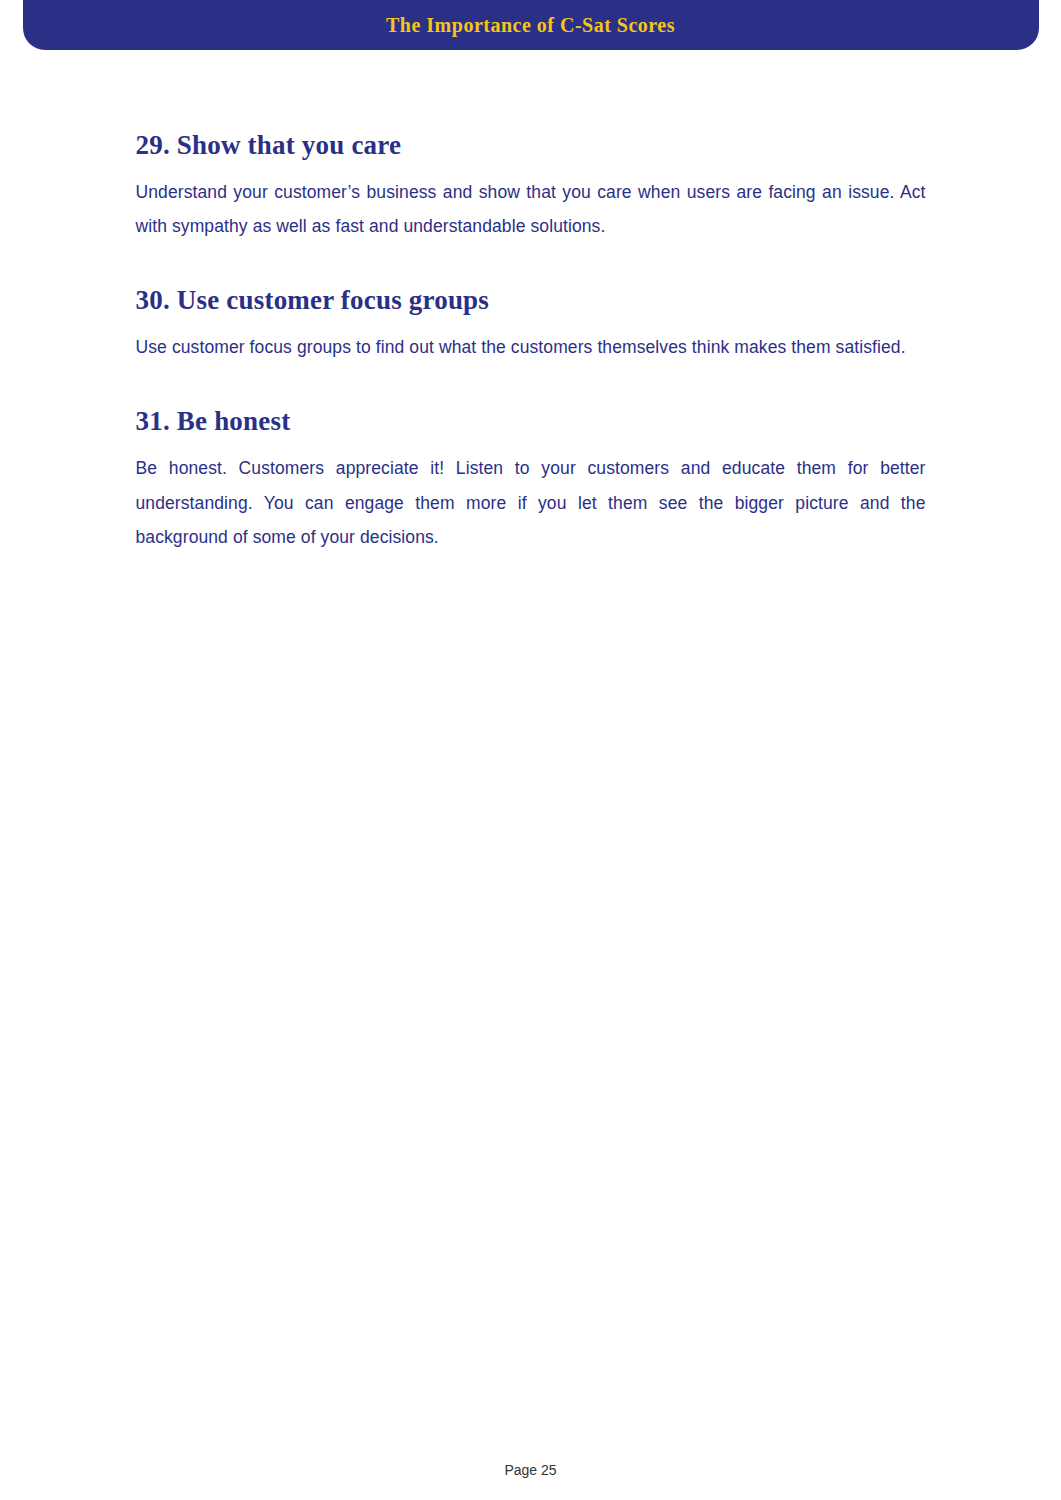The Importance of C-Sat Scores
29. Show that you care
Understand your customer’s business and show that you care when users are facing an issue. Act with sympathy as well as fast and understandable solutions.
30. Use customer focus groups
Use customer focus groups to find out what the customers themselves think makes them satisfied.
31. Be honest
Be honest. Customers appreciate it! Listen to your customers and educate them for better understanding. You can engage them more if you let them see the bigger picture and the background of some of your decisions.
Page 25